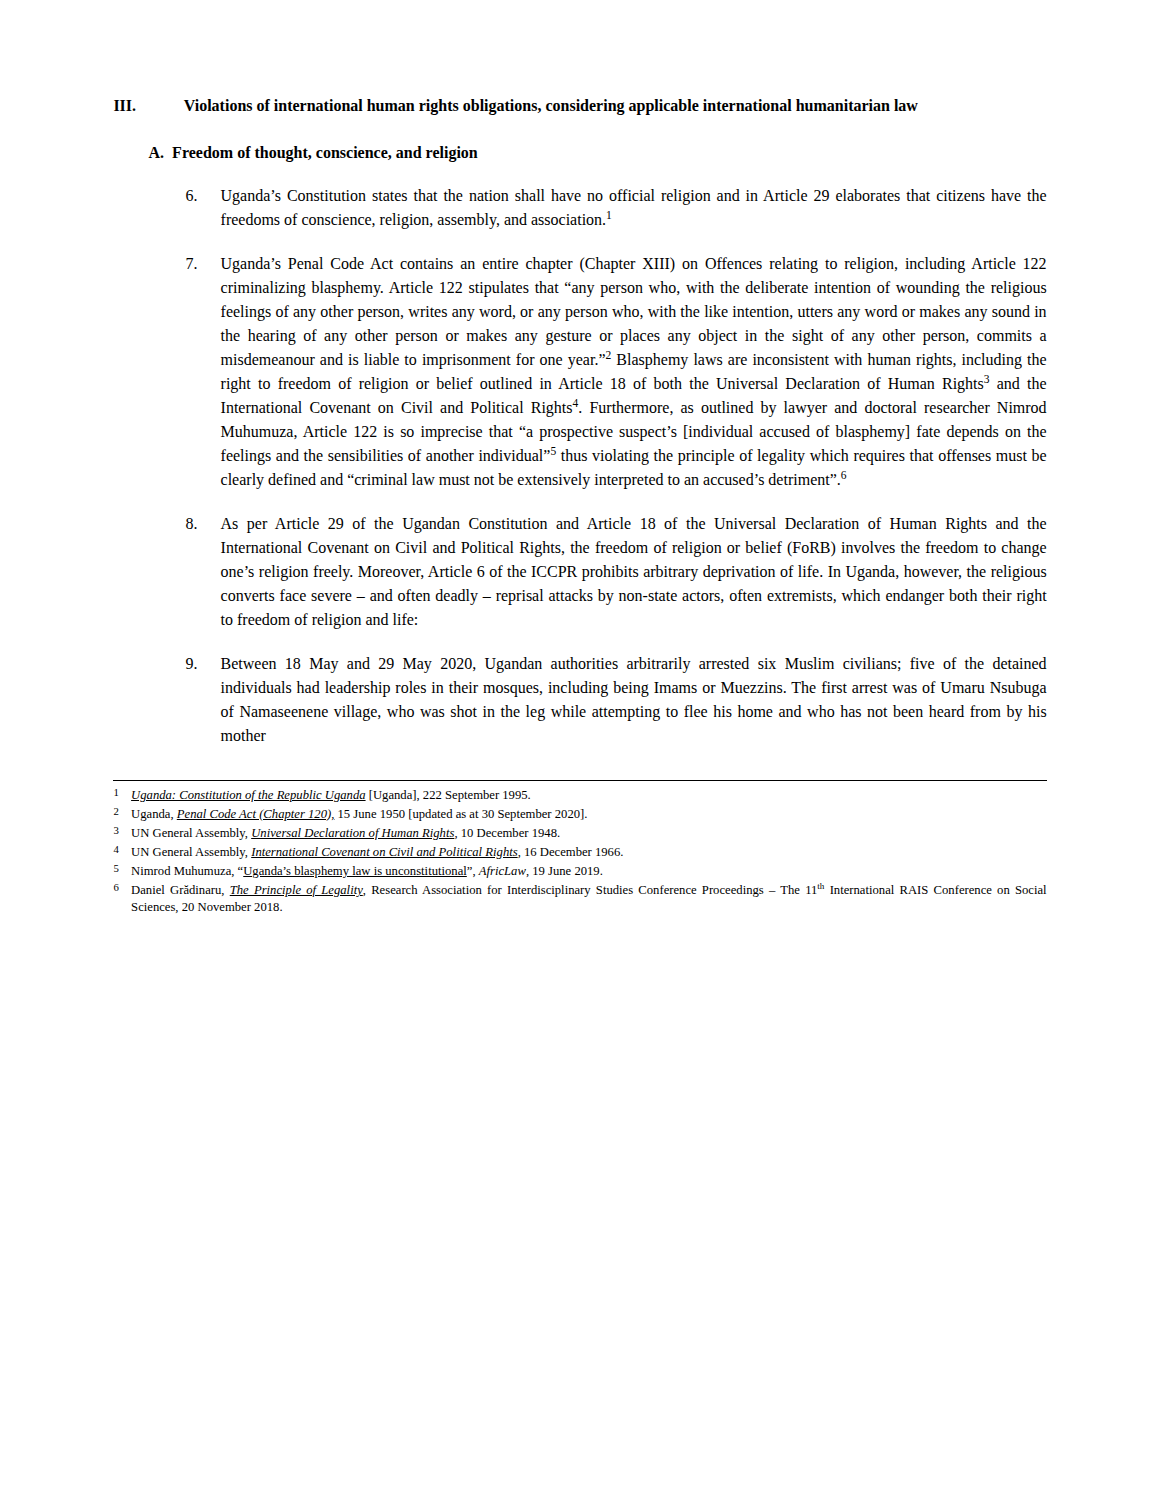III. Violations of international human rights obligations, considering applicable international humanitarian law
A. Freedom of thought, conscience, and religion
Uganda’s Constitution states that the nation shall have no official religion and in Article 29 elaborates that citizens have the freedoms of conscience, religion, assembly, and association.1
Uganda’s Penal Code Act contains an entire chapter (Chapter XIII) on Offences relating to religion, including Article 122 criminalizing blasphemy. Article 122 stipulates that “any person who, with the deliberate intention of wounding the religious feelings of any other person, writes any word, or any person who, with the like intention, utters any word or makes any sound in the hearing of any other person or makes any gesture or places any object in the sight of any other person, commits a misdemeanour and is liable to imprisonment for one year.”2 Blasphemy laws are inconsistent with human rights, including the right to freedom of religion or belief outlined in Article 18 of both the Universal Declaration of Human Rights3 and the International Covenant on Civil and Political Rights4. Furthermore, as outlined by lawyer and doctoral researcher Nimrod Muhumuza, Article 122 is so imprecise that “a prospective suspect’s [individual accused of blasphemy] fate depends on the feelings and the sensibilities of another individual”5 thus violating the principle of legality which requires that offenses must be clearly defined and “criminal law must not be extensively interpreted to an accused’s detriment”.6
As per Article 29 of the Ugandan Constitution and Article 18 of the Universal Declaration of Human Rights and the International Covenant on Civil and Political Rights, the freedom of religion or belief (FoRB) involves the freedom to change one’s religion freely. Moreover, Article 6 of the ICCPR prohibits arbitrary deprivation of life. In Uganda, however, the religious converts face severe – and often deadly – reprisal attacks by non-state actors, often extremists, which endanger both their right to freedom of religion and life:
Between 18 May and 29 May 2020, Ugandan authorities arbitrarily arrested six Muslim civilians; five of the detained individuals had leadership roles in their mosques, including being Imams or Muezzins. The first arrest was of Umaru Nsubuga of Namaseenene village, who was shot in the leg while attempting to flee his home and who has not been heard from by his mother
1 Uganda: Constitution of the Republic Uganda [Uganda], 222 September 1995.
2 Uganda, Penal Code Act (Chapter 120), 15 June 1950 [updated as at 30 September 2020].
3 UN General Assembly, Universal Declaration of Human Rights, 10 December 1948.
4 UN General Assembly, International Covenant on Civil and Political Rights, 16 December 1966.
5 Nimrod Muhumuza, “Uganda’s blasphemy law is unconstitutional”, AfricLaw, 19 June 2019.
6 Daniel Grădinaru, The Principle of Legality, Research Association for Interdisciplinary Studies Conference Proceedings – The 11th International RAIS Conference on Social Sciences, 20 November 2018.